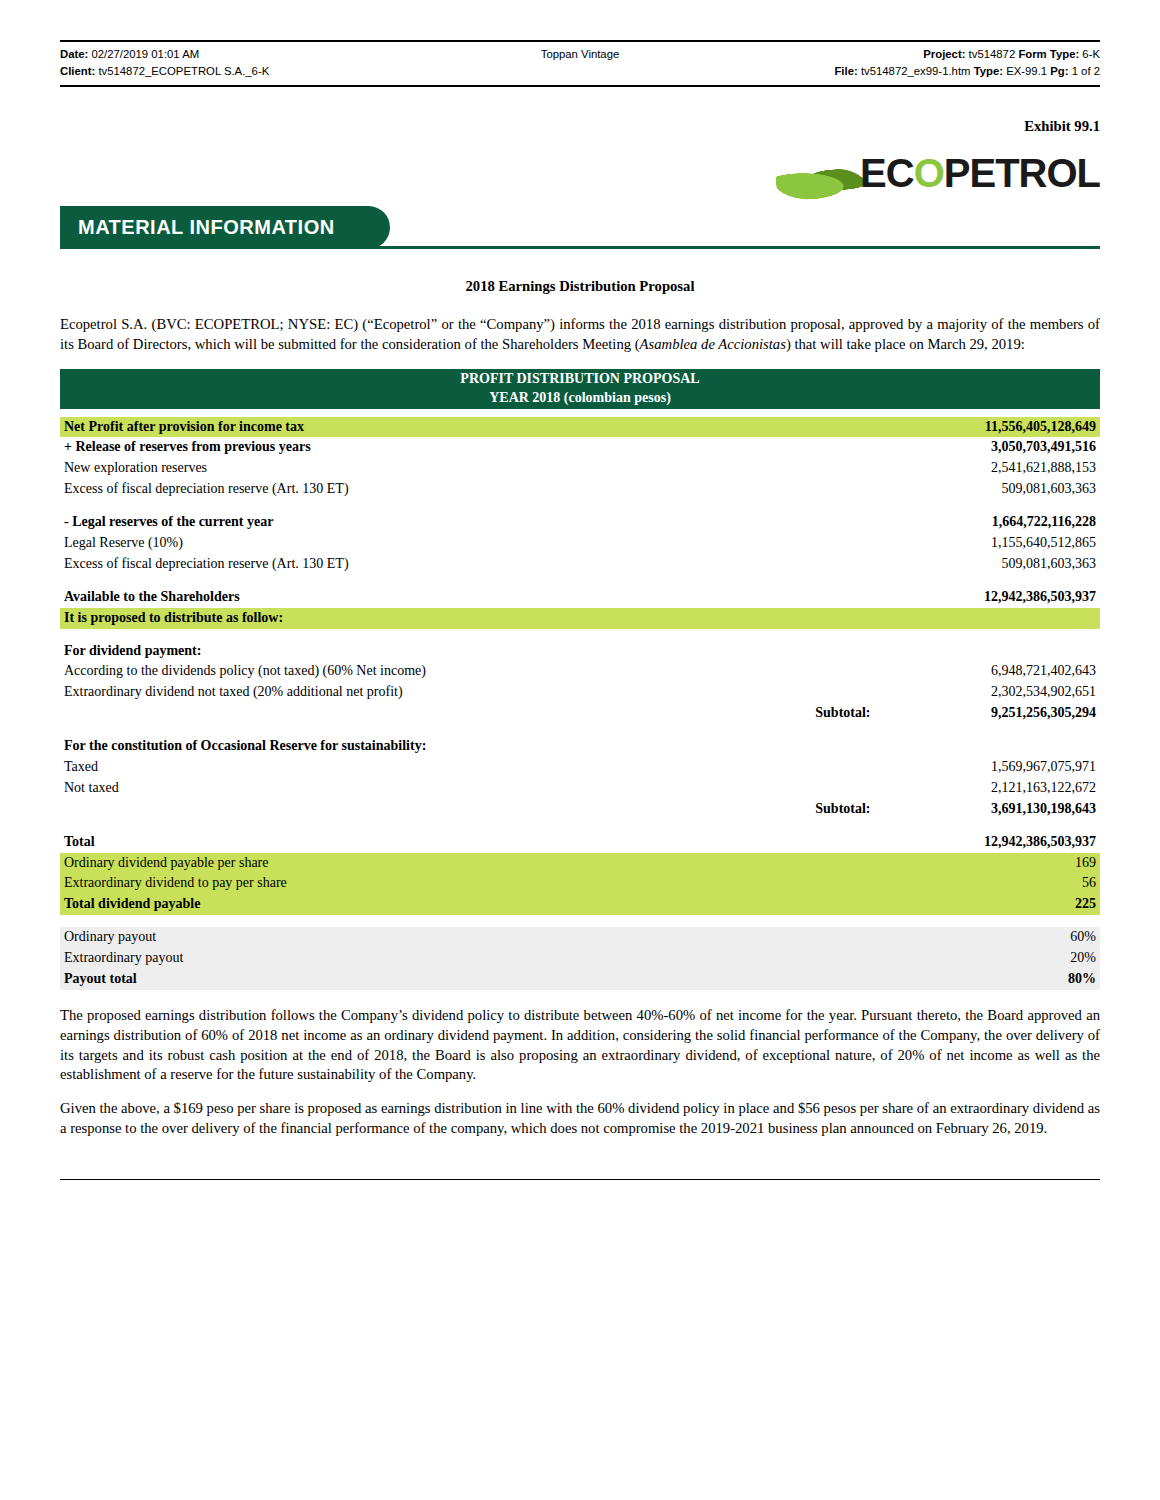| Date: 02/27/2019 01:01 AM | Toppan Vintage | Project: tv514872 Form Type: 6-K |
| Client: tv514872_ECOPETROL S.A._6-K | | File: tv514872_ex99-1.htm Type: EX-99.1 Pg: 1 of 2 |
Exhibit 99.1
ECOPETROL
MATERIAL INFORMATION
2018 Earnings Distribution Proposal
Ecopetrol S.A. (BVC: ECOPETROL; NYSE: EC) (“Ecopetrol” or the “Company”) informs the 2018 earnings distribution proposal, approved by a majority of the members of its Board of Directors, which will be submitted for the consideration of the Shareholders Meeting (Asamblea de Accionistas) that will take place on March 29, 2019:
| PROFIT DISTRIBUTION PROPOSAL YEAR 2018 (colombian pesos) |
| Net Profit after provision for income tax | | 11,556,405,128,649 |
| + Release of reserves from previous years | | 3,050,703,491,516 |
| New exploration reserves | | 2,541,621,888,153 |
| Excess of fiscal depreciation reserve (Art. 130 ET) | | 509,081,603,363 |
| - Legal reserves of the current year | | 1,664,722,116,228 |
| Legal Reserve (10%) | | 1,155,640,512,865 |
| Excess of fiscal depreciation reserve (Art. 130 ET) | | 509,081,603,363 |
| Available to the Shareholders | | 12,942,386,503,937 |
| It is proposed to distribute as follow: | | |
| For dividend payment: | | |
| According to the dividends policy (not taxed) (60% Net income) | | 6,948,721,402,643 |
| Extraordinary dividend not taxed (20% additional net profit) | | 2,302,534,902,651 |
| | Subtotal: | 9,251,256,305,294 |
| For the constitution of Occasional Reserve for sustainability: | | |
| Taxed | | 1,569,967,075,971 |
| Not taxed | | 2,121,163,122,672 |
| | Subtotal: | 3,691,130,198,643 |
| Total | | 12,942,386,503,937 |
| Ordinary dividend payable per share | | 169 |
| Extraordinary dividend to pay per share | | 56 |
| Total dividend payable | | 225 |
| Ordinary payout | | 60% |
| Extraordinary payout | | 20% |
| Payout total | | 80% |
The proposed earnings distribution follows the Company’s dividend policy to distribute between 40%-60% of net income for the year. Pursuant thereto, the Board approved an earnings distribution of 60% of 2018 net income as an ordinary dividend payment. In addition, considering the solid financial performance of the Company, the over delivery of its targets and its robust cash position at the end of 2018, the Board is also proposing an extraordinary dividend, of exceptional nature, of 20% of net income as well as the establishment of a reserve for the future sustainability of the Company.
Given the above, a $169 peso per share is proposed as earnings distribution in line with the 60% dividend policy in place and $56 pesos per share of an extraordinary dividend as a response to the over delivery of the financial performance of the company, which does not compromise the 2019-2021 business plan announced on February 26, 2019.